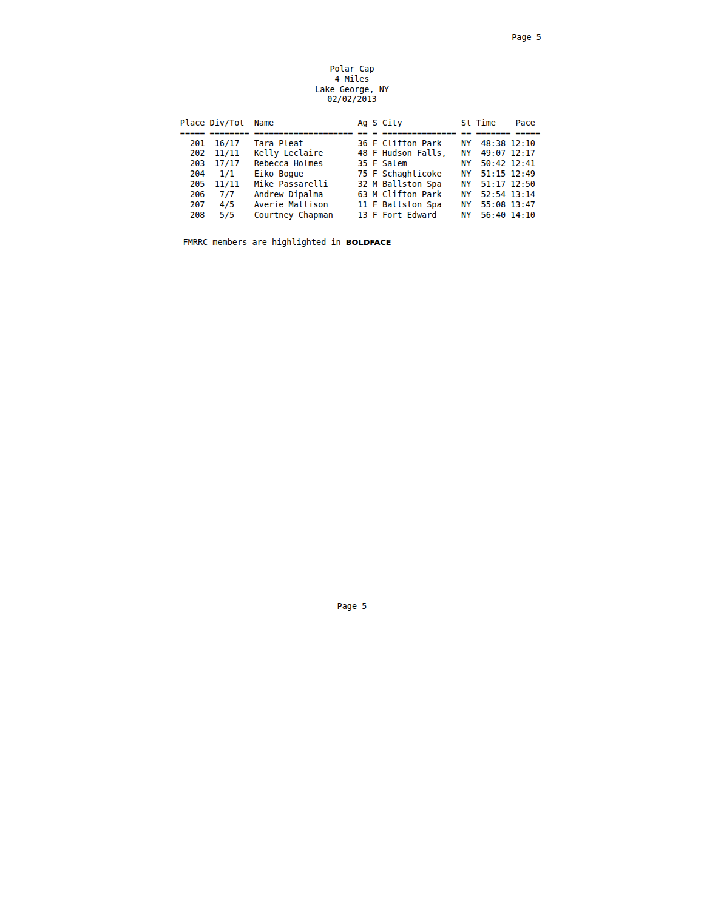Page 5
Polar Cap 4 Miles Lake George, NY 02/02/2013
Place Div/Tot Name Ag S City St Time Pace ===== ======== ==================== == = =============== == ======= ===== 201 16/17 Tara Pleat 36 F Clifton Park NY 48:38 12:10 202 11/11 Kelly Leclaire 48 F Hudson Falls, NY 49:07 12:17 203 17/17 Rebecca Holmes 35 F Salem NY 50:42 12:41 204 1/1 Eiko Bogue 75 F Schaghticoke NY 51:15 12:49 205 11/11 Mike Passarelli 32 M Ballston Spa NY 51:17 12:50 206 7/7 Andrew Dipalma 63 M Clifton Park NY 52:54 13:14 207 4/5 Averie Mallison 11 F Ballston Spa NY 55:08 13:47 208 5/5 Courtney Chapman 13 F Fort Edward NY 56:40 14:10
FMRRC members are highlighted in BOLDFACE
Page 5